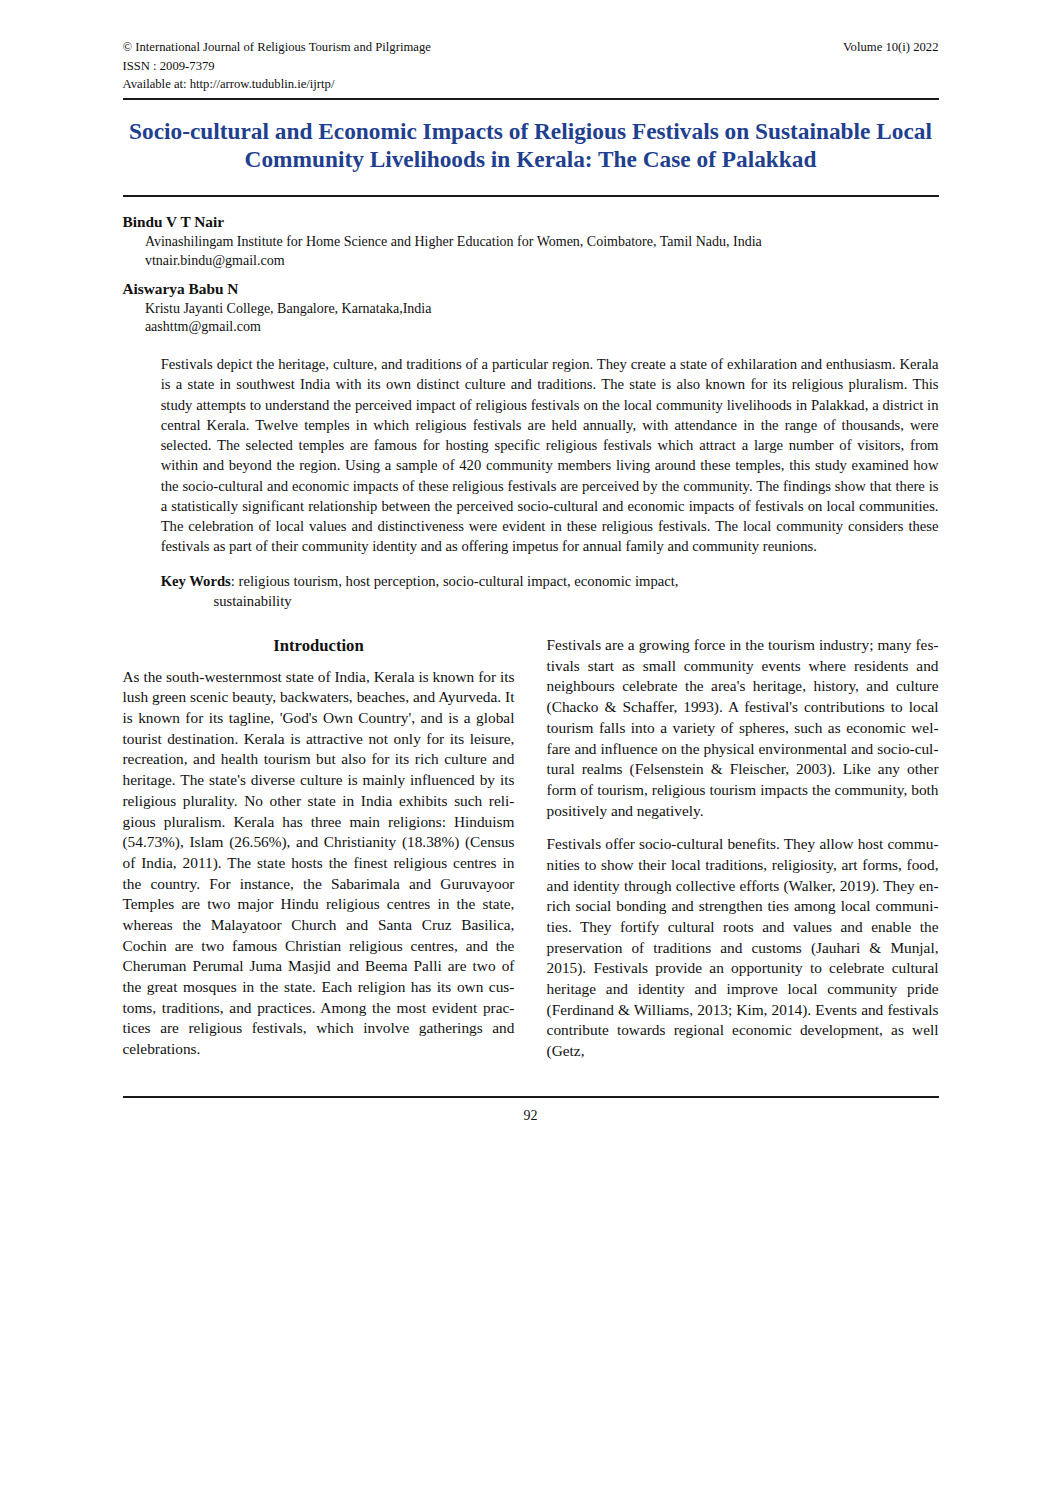Volume 10(i) 2022 © International Journal of Religious Tourism and Pilgrimage
ISSN : 2009-7379
Available at: http://arrow.tudublin.ie/ijrtp/
Socio-cultural and Economic Impacts of Religious Festivals on Sustainable Local Community Livelihoods in Kerala: The Case of Palakkad
Bindu V T Nair Avinashilingam Institute for Home Science and Higher Education for Women, Coimbatore, Tamil Nadu, India vtnair.bindu@gmail.com
Aiswarya Babu N Kristu Jayanti College, Bangalore, Karnataka,India aashttm@gmail.com
Festivals depict the heritage, culture, and traditions of a particular region. They create a state of exhilaration and enthusiasm. Kerala is a state in southwest India with its own distinct culture and traditions. The state is also known for its religious pluralism. This study attempts to understand the perceived impact of religious festivals on the local community livelihoods in Palakkad, a district in central Kerala. Twelve temples in which religious festivals are held annually, with attendance in the range of thousands, were selected. The selected temples are famous for hosting specific religious festivals which attract a large number of visitors, from within and beyond the region. Using a sample of 420 community members living around these temples, this study examined how the socio-cultural and economic impacts of these religious festivals are perceived by the community. The findings show that there is a statistically significant relationship between the perceived socio-cultural and economic impacts of festivals on local communities. The celebration of local values and distinctiveness were evident in these religious festivals. The local community considers these festivals as part of their community identity and as offering impetus for annual family and community reunions.
Key Words: religious tourism, host perception, socio-cultural impact, economic impact, sustainability
Introduction
As the south-westernmost state of India, Kerala is known for its lush green scenic beauty, backwaters, beaches, and Ayurveda. It is known for its tagline, 'God's Own Country', and is a global tourist destination. Kerala is attractive not only for its leisure, recreation, and health tourism but also for its rich culture and heritage. The state's diverse culture is mainly influenced by its religious plurality. No other state in India exhibits such religious pluralism. Kerala has three main religions: Hinduism (54.73%), Islam (26.56%), and Christianity (18.38%) (Census of India, 2011). The state hosts the finest religious centres in the country. For instance, the Sabarimala and Guruvayoor Temples are two major Hindu religious centres in the state, whereas the Malayatoor Church and Santa Cruz Basilica, Cochin are two famous Christian religious centres, and the Cheruman Perumal Juma Masjid and Beema Palli are two of the great mosques in the state. Each religion has its own customs, traditions, and practices. Among the most evident practices are religious festivals, which involve gatherings and celebrations.
Festivals are a growing force in the tourism industry; many festivals start as small community events where residents and neighbours celebrate the area's heritage, history, and culture (Chacko & Schaffer, 1993). A festival's contributions to local tourism falls into a variety of spheres, such as economic welfare and influence on the physical environmental and socio-cultural realms (Felsenstein & Fleischer, 2003). Like any other form of tourism, religious tourism impacts the community, both positively and negatively.
Festivals offer socio-cultural benefits. They allow host communities to show their local traditions, religiosity, art forms, food, and identity through collective efforts (Walker, 2019). They enrich social bonding and strengthen ties among local communities. They fortify cultural roots and values and enable the preservation of traditions and customs (Jauhari & Munjal, 2015). Festivals provide an opportunity to celebrate cultural heritage and identity and improve local community pride (Ferdinand & Williams, 2013; Kim, 2014). Events and festivals contribute towards regional economic development, as well (Getz,
92